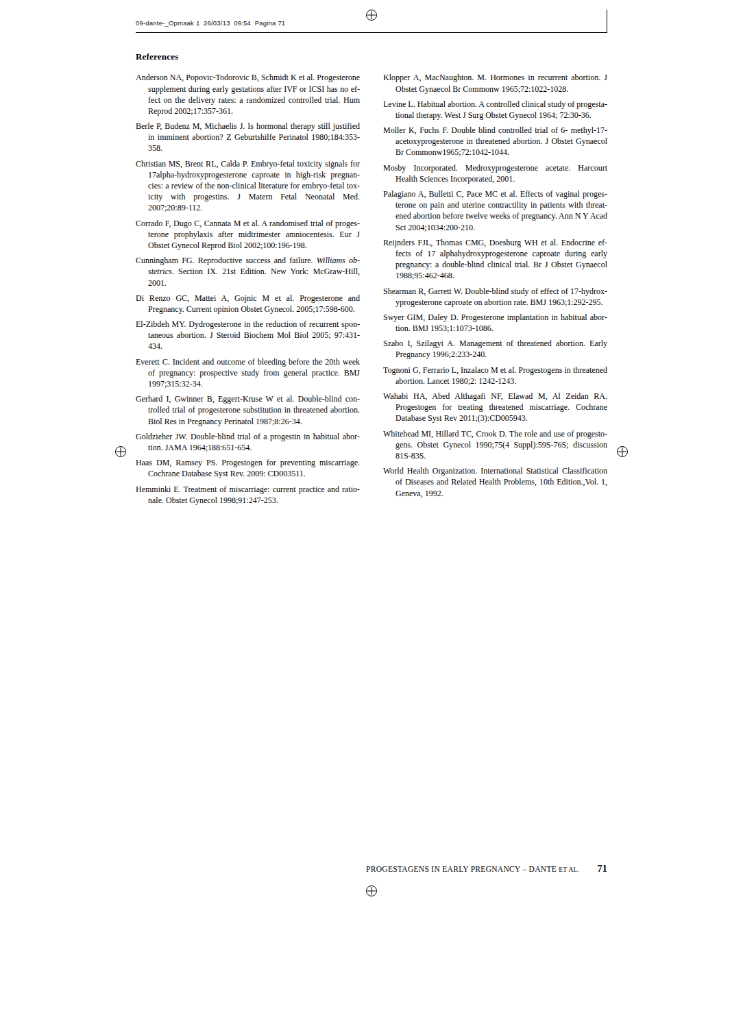09-dante-_Opmaak 1 26/03/13 09:54 Pagina 71
References
Anderson NA, Popovic-Todorovic B, Schmidt K et al. Progesterone supplement during early gestations after IVF or ICSI has no effect on the delivery rates: a randomized controlled trial. Hum Reprod 2002;17:357-361.
Berle P, Budenz M, Michaelis J. Is hormonal therapy still justified in imminent abortion? Z Geburtshilfe Perinatol 1980;184:353-358.
Christian MS, Brent RL, Calda P. Embryo-fetal toxicity signals for 17alpha-hydroxyprogesterone caproate in high-risk pregnancies: a review of the non-clinical literature for embryo-fetal toxicity with progestins. J Matern Fetal Neonatal Med. 2007;20:89-112.
Corrado F, Dugo C, Cannata M et al. A randomised trial of progesterone prophylaxis after midtrimester amniocentesis. Eur J Obstet Gynecol Reprod Biol 2002;100:196-198.
Cunningham FG. Reproductive success and failure. Williams obstetrics. Section IX. 21st Edition. New York: McGraw-Hill, 2001.
Di Renzo GC, Mattei A, Gojnic M et al. Progesterone and Pregnancy. Current opinion Obstet Gynecol. 2005;17:598-600.
El-Zibdeh MY. Dydrogesterone in the reduction of recurrent spontaneous abortion. J Steroid Biochem Mol Biol 2005; 97:431-434.
Everett C. Incident and outcome of bleeding before the 20th week of pregnancy: prospective study from general practice. BMJ 1997;315:32-34.
Gerhard I, Gwinner B, Eggert-Kruse W et al. Double-blind controlled trial of progesterone substitution in threatened abortion. Biol Res in Pregnancy Perinatol 1987;8:26-34.
Goldzieher JW. Double-blind trial of a progestin in habitual abortion. JAMA 1964;188:651-654.
Haas DM, Ramsey PS. Progestogen for preventing miscarriage. Cochrane Database Syst Rev. 2009: CD003511.
Hemminki E. Treatment of miscarriage: current practice and rationale. Obstet Gynecol 1998;91:247-253.
Klopper A, MacNaughton. M. Hormones in recurrent abortion. J Obstet Gynaecol Br Commonw 1965;72:1022-1028.
Levine L. Habitual abortion. A controlled clinical study of progestational therapy. West J Surg Obstet Gynecol 1964; 72:30-36.
Moller K, Fuchs F. Double blind controlled trial of 6- methyl-17-acetoxyprogesterone in threatened abortion. J Obstet Gynaecol Br Commonw1965;72:1042-1044.
Mosby Incorporated. Medroxyprogesterone acetate. Harcourt Health Sciences Incorporated, 2001.
Palagiano A, Bulletti C, Pace MC et al. Effects of vaginal progesterone on pain and uterine contractility in patients with threatened abortion before twelve weeks of pregnancy. Ann N Y Acad Sci 2004;1034:200-210.
Reijnders FJL, Thomas CMG, Doesburg WH et al. Endocrine effects of 17 alphahydroxyprogesterone caproate during early pregnancy: a double-blind clinical trial. Br J Obstet Gynaecol 1988;95:462-468.
Shearman R, Garrett W. Double-blind study of effect of 17-hydroxyprogesterone caproate on abortion rate. BMJ 1963;1:292-295.
Swyer GIM, Daley D. Progesterone implantation in habitual abortion. BMJ 1953;1:1073-1086.
Szabo I, Szilagyi A. Management of threatened abortion. Early Pregnancy 1996;2:233-240.
Tognoni G, Ferrario L, Inzalaco M et al. Progestogens in threatened abortion. Lancet 1980;2: 1242-1243.
Wahabi HA, Abed Althagafi NF, Elawad M, Al Zeidan RA. Progestogen for treating threatened miscarriage. Cochrane Database Syst Rev 2011;(3):CD005943.
Whitehead MI, Hillard TC, Crook D. The role and use of progestogens. Obstet Gynecol 1990;75(4 Suppl):59S-76S; discussion 81S-83S.
World Health Organization. International Statistical Classification of Diseases and Related Health Problems, 10th Edition.,Vol. 1, Geneva, 1992.
Progestagens in early pregnancy – Dante et al. 71